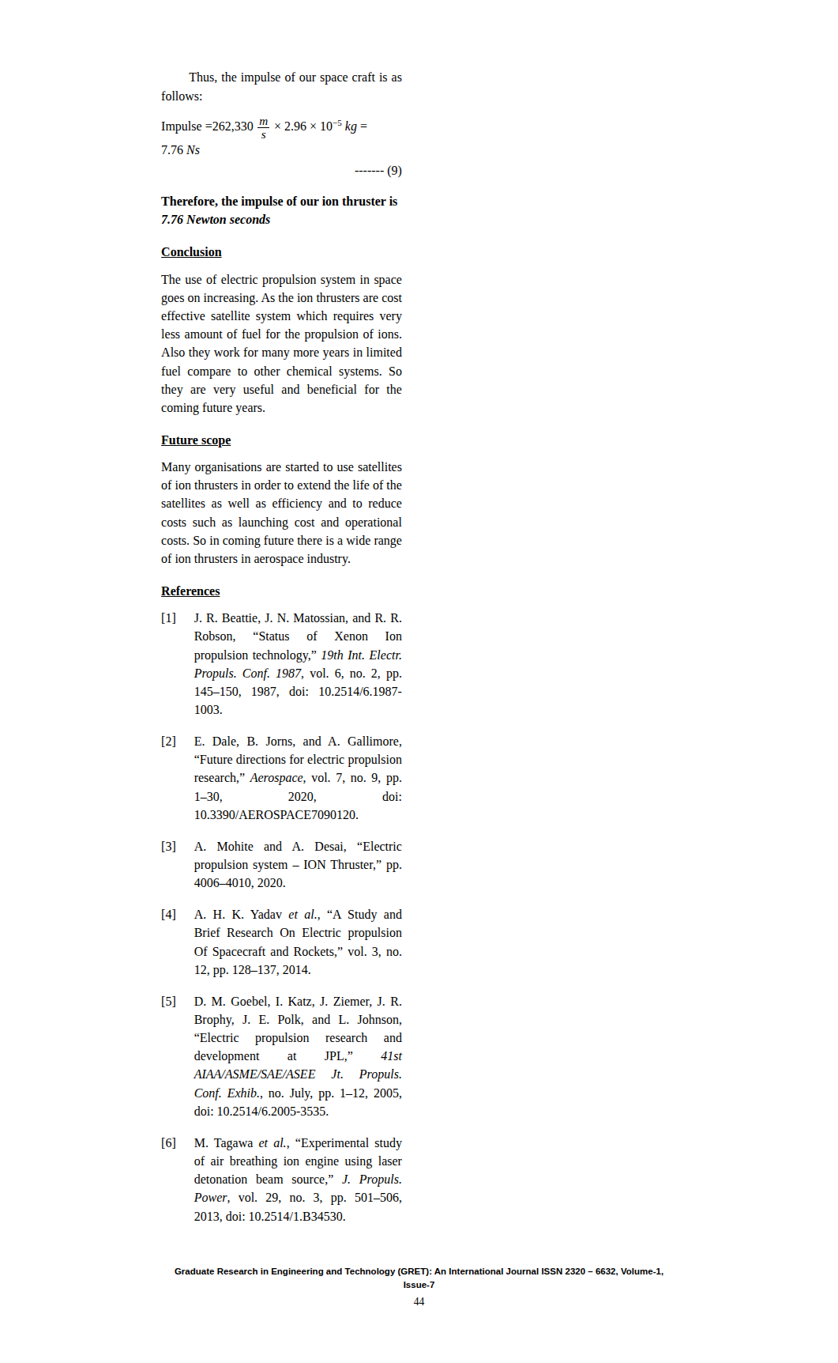Thus, the impulse of our space craft is as follows:
Impulse =262,330 ms × 2.96 × 10−5 kg = 7.76 Ns
------- (9)
Therefore, the impulse of our ion thruster is 7.76 Newton seconds
Conclusion
The use of electric propulsion system in space goes on increasing. As the ion thrusters are cost effective satellite system which requires very less amount of fuel for the propulsion of ions. Also they work for many more years in limited fuel compare to other chemical systems. So they are very useful and beneficial for the coming future years.
Future scope
Many organisations are started to use satellites of ion thrusters in order to extend the life of the satellites as well as efficiency and to reduce costs such as launching cost and operational costs. So in coming future there is a wide range of ion thrusters in aerospace industry.
References
[1] J. R. Beattie, J. N. Matossian, and R. R. Robson, “Status of Xenon Ion propulsion technology,” 19th Int. Electr. Propuls. Conf. 1987, vol. 6, no. 2, pp. 145–150, 1987, doi: 10.2514/6.1987-1003.
[2] E. Dale, B. Jorns, and A. Gallimore, “Future directions for electric propulsion research,” Aerospace, vol. 7, no. 9, pp. 1–30, 2020, doi: 10.3390/AEROSPACE7090120.
[3] A. Mohite and A. Desai, “Electric propulsion system – ION Thruster,” pp. 4006–4010, 2020.
[4] A. H. K. Yadav et al., “A Study and Brief Research On Electric propulsion Of Spacecraft and Rockets,” vol. 3, no. 12, pp. 128–137, 2014.
[5] D. M. Goebel, I. Katz, J. Ziemer, J. R. Brophy, J. E. Polk, and L. Johnson, “Electric propulsion research and development at JPL,” 41st AIAA/ASME/SAE/ASEE Jt. Propuls. Conf. Exhib., no. July, pp. 1–12, 2005, doi: 10.2514/6.2005-3535.
[6] M. Tagawa et al., “Experimental study of air breathing ion engine using laser detonation beam source,” J. Propuls. Power, vol. 29, no. 3, pp. 501–506, 2013, doi: 10.2514/1.B34530.
Graduate Research in Engineering and Technology (GRET): An International Journal ISSN 2320 – 6632, Volume-1, Issue-7
44